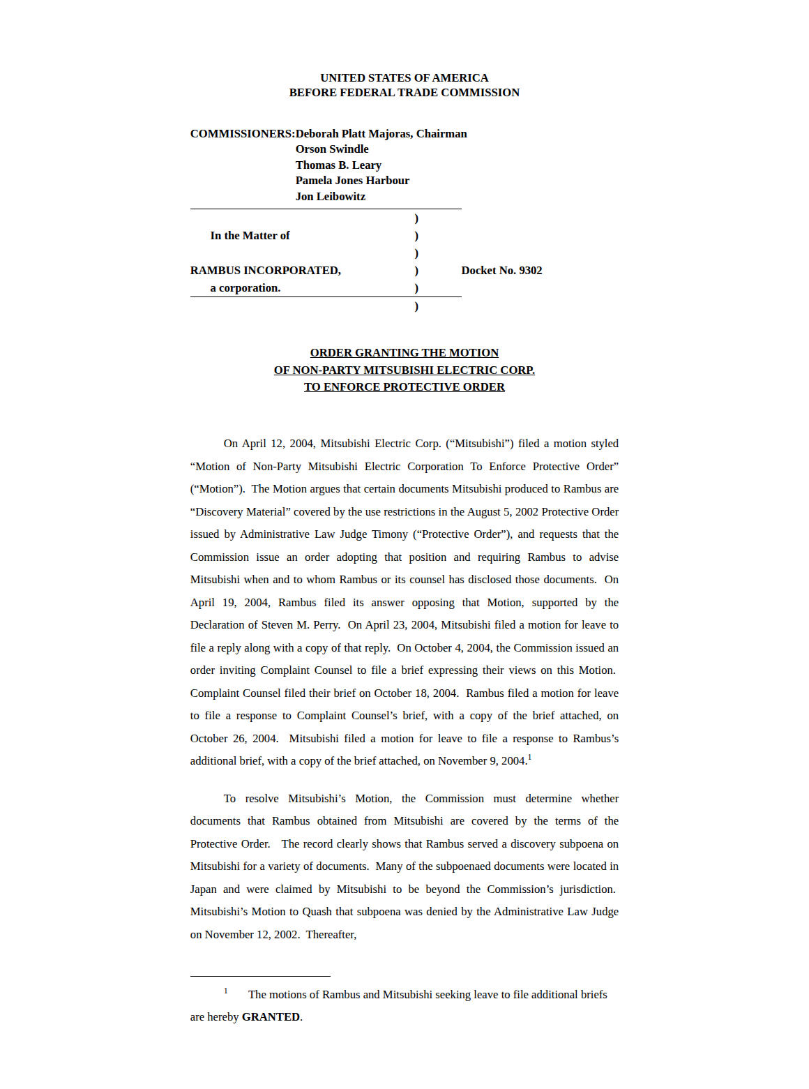UNITED STATES OF AMERICA
BEFORE FEDERAL TRADE COMMISSION
| COMMISSIONERS: | Deborah Platt Majoras, Chairman |
| | Orson Swindle |
| | Thomas B. Leary |
| | Pamela Jones Harbour |
| | Jon Leibowitz |
| | ) | |
| In the Matter of | ) | |
| | ) | |
| RAMBUS INCORPORATED, | ) | Docket No. 9302 |
| a corporation. | ) | |
| | ) | |
ORDER GRANTING THE MOTION
OF NON-PARTY MITSUBISHI ELECTRIC CORP.
TO ENFORCE PROTECTIVE ORDER
On April 12, 2004, Mitsubishi Electric Corp. (“Mitsubishi”) filed a motion styled “Motion of Non-Party Mitsubishi Electric Corporation To Enforce Protective Order” (“Motion”). The Motion argues that certain documents Mitsubishi produced to Rambus are “Discovery Material” covered by the use restrictions in the August 5, 2002 Protective Order issued by Administrative Law Judge Timony (“Protective Order”), and requests that the Commission issue an order adopting that position and requiring Rambus to advise Mitsubishi when and to whom Rambus or its counsel has disclosed those documents. On April 19, 2004, Rambus filed its answer opposing that Motion, supported by the Declaration of Steven M. Perry. On April 23, 2004, Mitsubishi filed a motion for leave to file a reply along with a copy of that reply. On October 4, 2004, the Commission issued an order inviting Complaint Counsel to file a brief expressing their views on this Motion. Complaint Counsel filed their brief on October 18, 2004. Rambus filed a motion for leave to file a response to Complaint Counsel’s brief, with a copy of the brief attached, on October 26, 2004. Mitsubishi filed a motion for leave to file a response to Rambus’s additional brief, with a copy of the brief attached, on November 9, 2004.1
To resolve Mitsubishi’s Motion, the Commission must determine whether documents that Rambus obtained from Mitsubishi are covered by the terms of the Protective Order. The record clearly shows that Rambus served a discovery subpoena on Mitsubishi for a variety of documents. Many of the subpoenaed documents were located in Japan and were claimed by Mitsubishi to be beyond the Commission’s jurisdiction. Mitsubishi’s Motion to Quash that subpoena was denied by the Administrative Law Judge on November 12, 2002. Thereafter,
1 The motions of Rambus and Mitsubishi seeking leave to file additional briefs are hereby GRANTED.